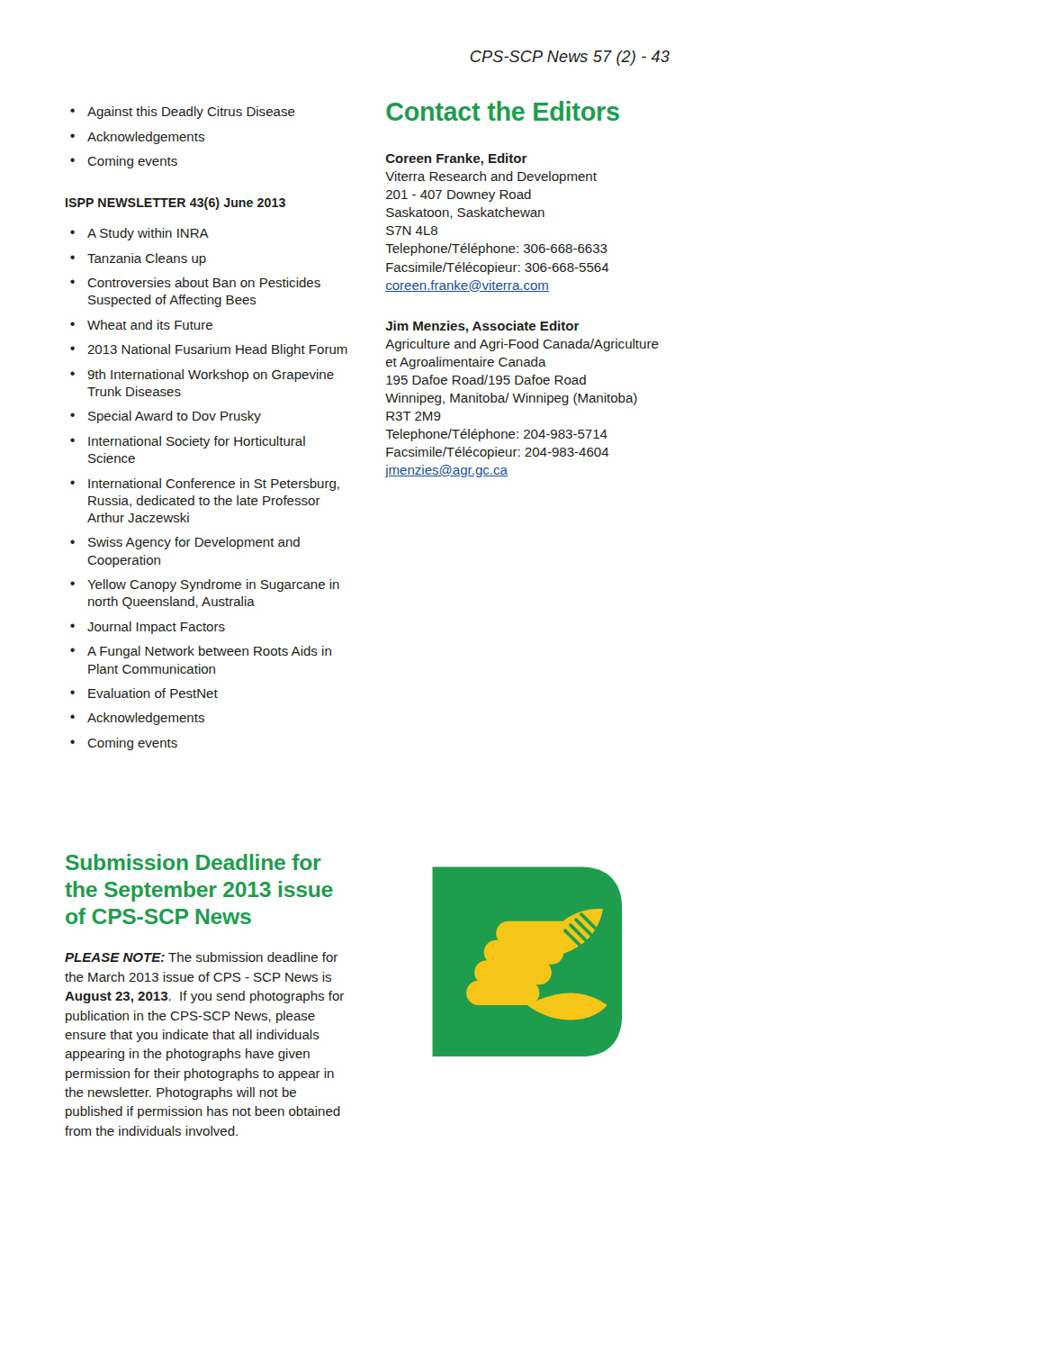CPS-SCP News 57 (2) - 43
Against this Deadly Citrus Disease
Acknowledgements
Coming events
ISPP NEWSLETTER 43(6) June 2013
A Study within INRA
Tanzania Cleans up
Controversies about Ban on Pesticides Suspected of Affecting Bees
Wheat and its Future
2013 National Fusarium Head Blight Forum
9th International Workshop on Grapevine Trunk Diseases
Special Award to Dov Prusky
International Society for Horticultural Science
International Conference in St Petersburg, Russia, dedicated to the late Professor Arthur Jaczewski
Swiss Agency for Development and Cooperation
Yellow Canopy Syndrome in Sugarcane in north Queensland, Australia
Journal Impact Factors
A Fungal Network between Roots Aids in Plant Communication
Evaluation of PestNet
Acknowledgements
Coming events
Contact the Editors
Coreen Franke, Editor
Viterra Research and Development
201 - 407 Downey Road
Saskatoon, Saskatchewan
S7N 4L8
Telephone/Téléphone: 306-668-6633
Facsimile/Télécopieur: 306-668-5564
coreen.franke@viterra.com
Jim Menzies, Associate Editor
Agriculture and Agri-Food Canada/Agriculture et Agroalimentaire Canada
195 Dafoe Road/195 Dafoe Road
Winnipeg, Manitoba/ Winnipeg (Manitoba)
R3T 2M9
Telephone/Téléphone: 204-983-5714
Facsimile/Télécopieur: 204-983-4604
jmenzies@agr.gc.ca
Submission Deadline for the September 2013 issue of CPS-SCP News
PLEASE NOTE: The submission deadline for the March 2013 issue of CPS - SCP News is August 23, 2013. If you send photographs for publication in the CPS-SCP News, please ensure that you indicate that all individuals appearing in the photographs have given permission for their photographs to appear in the newsletter. Photographs will not be published if permission has not been obtained from the individuals involved.